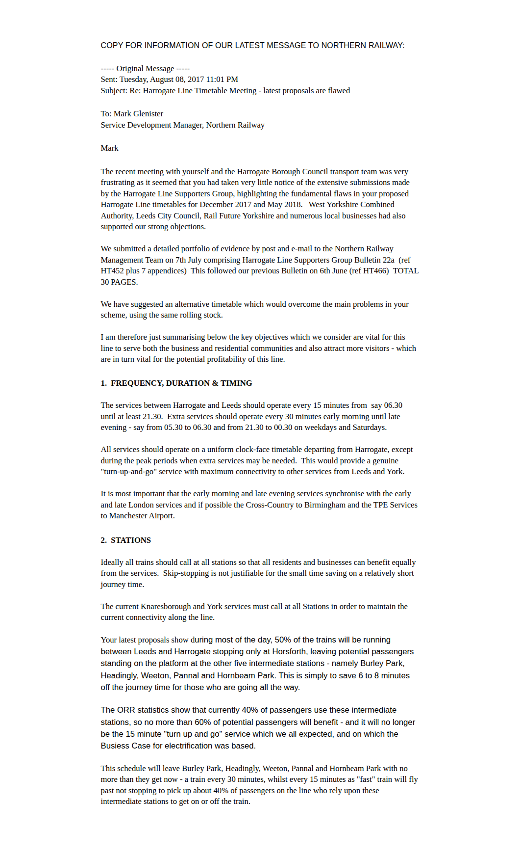COPY FOR INFORMATION OF OUR LATEST MESSAGE TO NORTHERN RAILWAY:
----- Original Message -----
Sent: Tuesday, August 08, 2017 11:01 PM
Subject: Re: Harrogate Line Timetable Meeting - latest proposals are flawed
To: Mark Glenister
Service Development Manager, Northern Railway
Mark
The recent meeting with yourself and the Harrogate Borough Council transport team was very frustrating as it seemed that you had taken very little notice of the extensive submissions made by the Harrogate Line Supporters Group, highlighting the fundamental flaws in your proposed Harrogate Line timetables for December 2017 and May 2018. West Yorkshire Combined Authority, Leeds City Council, Rail Future Yorkshire and numerous local businesses had also supported our strong objections.
We submitted a detailed portfolio of evidence by post and e-mail to the Northern Railway Management Team on 7th July comprising Harrogate Line Supporters Group Bulletin 22a (ref HT452 plus 7 appendices) This followed our previous Bulletin on 6th June (ref HT466) TOTAL 30 PAGES.
We have suggested an alternative timetable which would overcome the main problems in your scheme, using the same rolling stock.
I am therefore just summarising below the key objectives which we consider are vital for this line to serve both the business and residential communities and also attract more visitors - which are in turn vital for the potential profitability of this line.
1. FREQUENCY, DURATION & TIMING
The services between Harrogate and Leeds should operate every 15 minutes from say 06.30 until at least 21.30. Extra services should operate every 30 minutes early morning until late evening - say from 05.30 to 06.30 and from 21.30 to 00.30 on weekdays and Saturdays.
All services should operate on a uniform clock-face timetable departing from Harrogate, except during the peak periods when extra services may be needed. This would provide a genuine "turn-up-and-go" service with maximum connectivity to other services from Leeds and York.
It is most important that the early morning and late evening services synchronise with the early and late London services and if possible the Cross-Country to Birmingham and the TPE Services to Manchester Airport.
2. STATIONS
Ideally all trains should call at all stations so that all residents and businesses can benefit equally from the services. Skip-stopping is not justifiable for the small time saving on a relatively short journey time.
The current Knaresborough and York services must call at all Stations in order to maintain the current connectivity along the line.
Your latest proposals show during most of the day, 50% of the trains will be running between Leeds and Harrogate stopping only at Horsforth, leaving potential passengers standing on the platform at the other five intermediate stations - namely Burley Park, Headingly, Weeton, Pannal and Hornbeam Park. This is simply to save 6 to 8 minutes off the journey time for those who are going all the way.
The ORR statistics show that currently 40% of passengers use these intermediate stations, so no more than 60% of potential passengers will benefit - and it will no longer be the 15 minute "turn up and go" service which we all expected, and on which the Busiess Case for electrification was based.
This schedule will leave Burley Park, Headingly, Weeton, Pannal and Hornbeam Park with no more than they get now - a train every 30 minutes, whilst every 15 minutes as "fast" train will fly past not stopping to pick up about 40% of passengers on the line who rely upon these intermediate stations to get on or off the train.